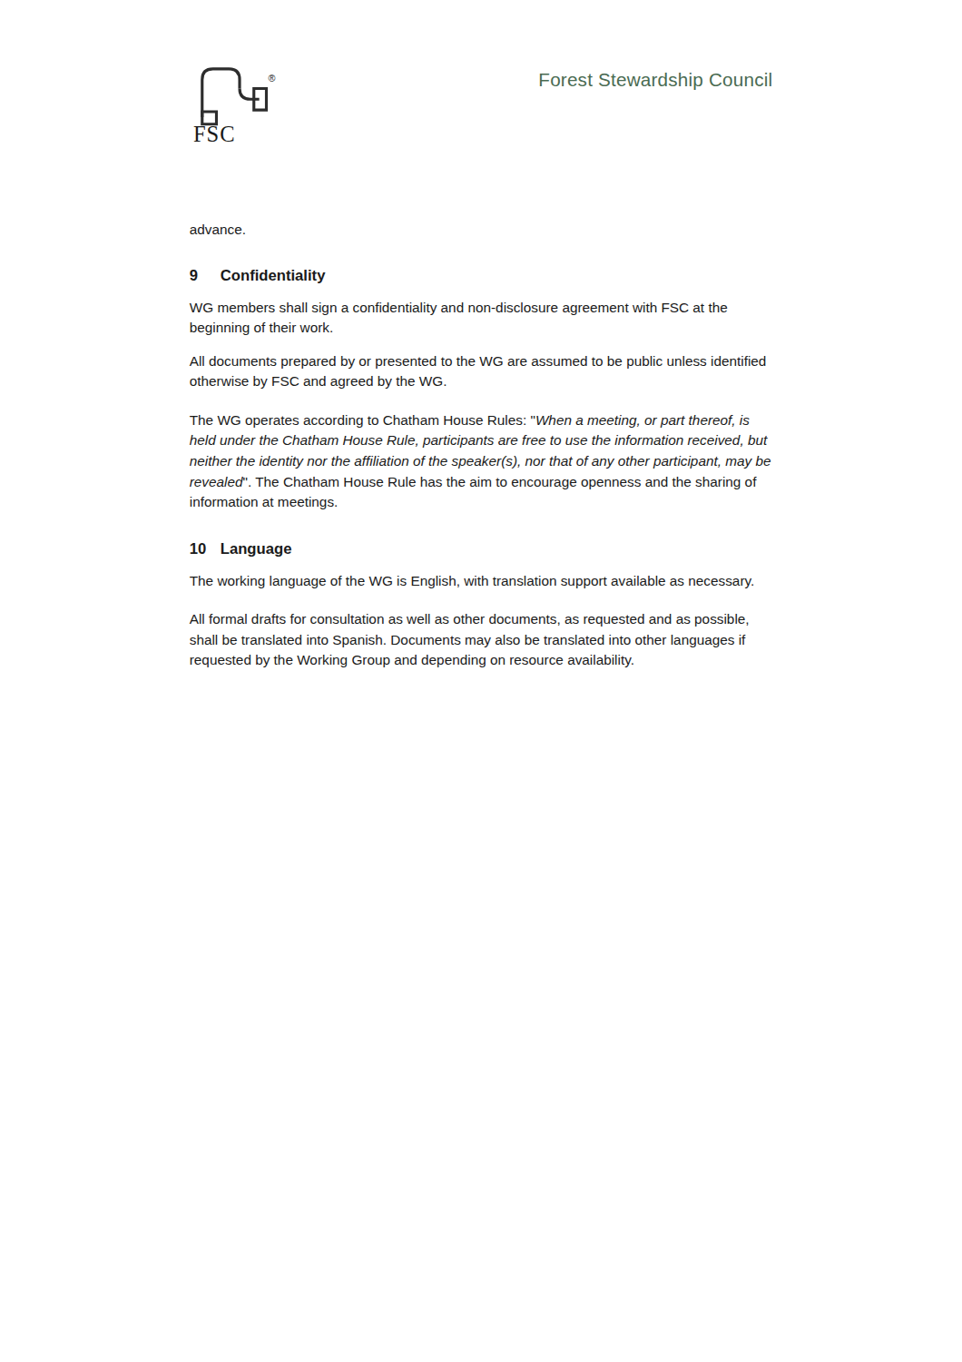FSC ®
Forest Stewardship Council
advance.
9 Confidentiality
WG members shall sign a confidentiality and non-disclosure agreement with FSC at the beginning of their work.
All documents prepared by or presented to the WG are assumed to be public unless identified otherwise by FSC and agreed by the WG.
The WG operates according to Chatham House Rules: "When a meeting, or part thereof, is held under the Chatham House Rule, participants are free to use the information received, but neither the identity nor the affiliation of the speaker(s), nor that of any other participant, may be revealed". The Chatham House Rule has the aim to encourage openness and the sharing of information at meetings.
10 Language
The working language of the WG is English, with translation support available as necessary.
All formal drafts for consultation as well as other documents, as requested and as possible, shall be translated into Spanish. Documents may also be translated into other languages if requested by the Working Group and depending on resource availability.